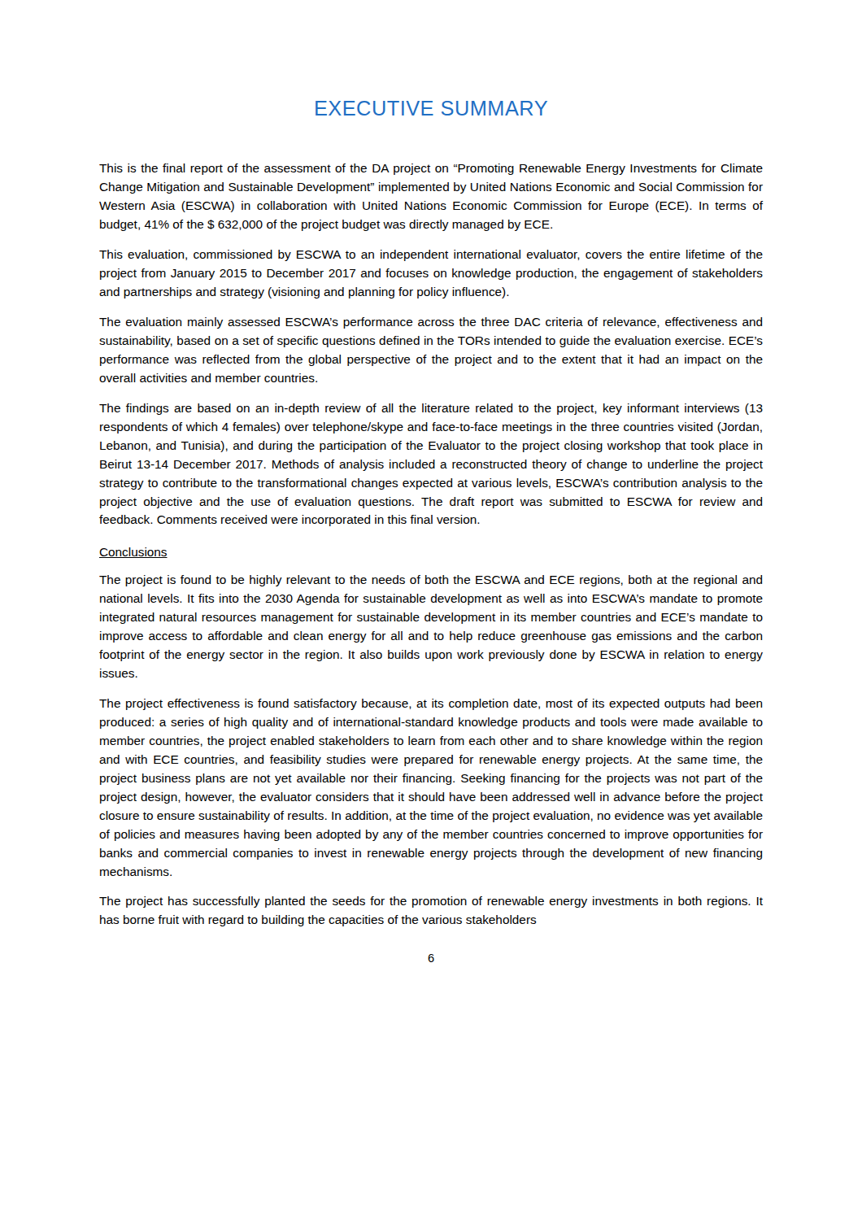EXECUTIVE SUMMARY
This is the final report of the assessment of the DA project on “Promoting Renewable Energy Investments for Climate Change Mitigation and Sustainable Development” implemented by United Nations Economic and Social Commission for Western Asia (ESCWA) in collaboration with United Nations Economic Commission for Europe (ECE). In terms of budget, 41% of the $ 632,000 of the project budget was directly managed by ECE.
This evaluation, commissioned by ESCWA to an independent international evaluator, covers the entire lifetime of the project from January 2015 to December 2017 and focuses on knowledge production, the engagement of stakeholders and partnerships and strategy (visioning and planning for policy influence).
The evaluation mainly assessed ESCWA’s performance across the three DAC criteria of relevance, effectiveness and sustainability, based on a set of specific questions defined in the TORs intended to guide the evaluation exercise. ECE’s performance was reflected from the global perspective of the project and to the extent that it had an impact on the overall activities and member countries.
The findings are based on an in-depth review of all the literature related to the project, key informant interviews (13 respondents of which 4 females) over telephone/skype and face-to-face meetings in the three countries visited (Jordan, Lebanon, and Tunisia), and during the participation of the Evaluator to the project closing workshop that took place in Beirut 13-14 December 2017. Methods of analysis included a reconstructed theory of change to underline the project strategy to contribute to the transformational changes expected at various levels, ESCWA’s contribution analysis to the project objective and the use of evaluation questions. The draft report was submitted to ESCWA for review and feedback. Comments received were incorporated in this final version.
Conclusions
The project is found to be highly relevant to the needs of both the ESCWA and ECE regions, both at the regional and national levels. It fits into the 2030 Agenda for sustainable development as well as into ESCWA’s mandate to promote integrated natural resources management for sustainable development in its member countries and ECE’s mandate to improve access to affordable and clean energy for all and to help reduce greenhouse gas emissions and the carbon footprint of the energy sector in the region. It also builds upon work previously done by ESCWA in relation to energy issues.
The project effectiveness is found satisfactory because, at its completion date, most of its expected outputs had been produced: a series of high quality and of international-standard knowledge products and tools were made available to member countries, the project enabled stakeholders to learn from each other and to share knowledge within the region and with ECE countries, and feasibility studies were prepared for renewable energy projects. At the same time, the project business plans are not yet available nor their financing. Seeking financing for the projects was not part of the project design, however, the evaluator considers that it should have been addressed well in advance before the project closure to ensure sustainability of results. In addition, at the time of the project evaluation, no evidence was yet available of policies and measures having been adopted by any of the member countries concerned to improve opportunities for banks and commercial companies to invest in renewable energy projects through the development of new financing mechanisms.
The project has successfully planted the seeds for the promotion of renewable energy investments in both regions. It has borne fruit with regard to building the capacities of the various stakeholders
6